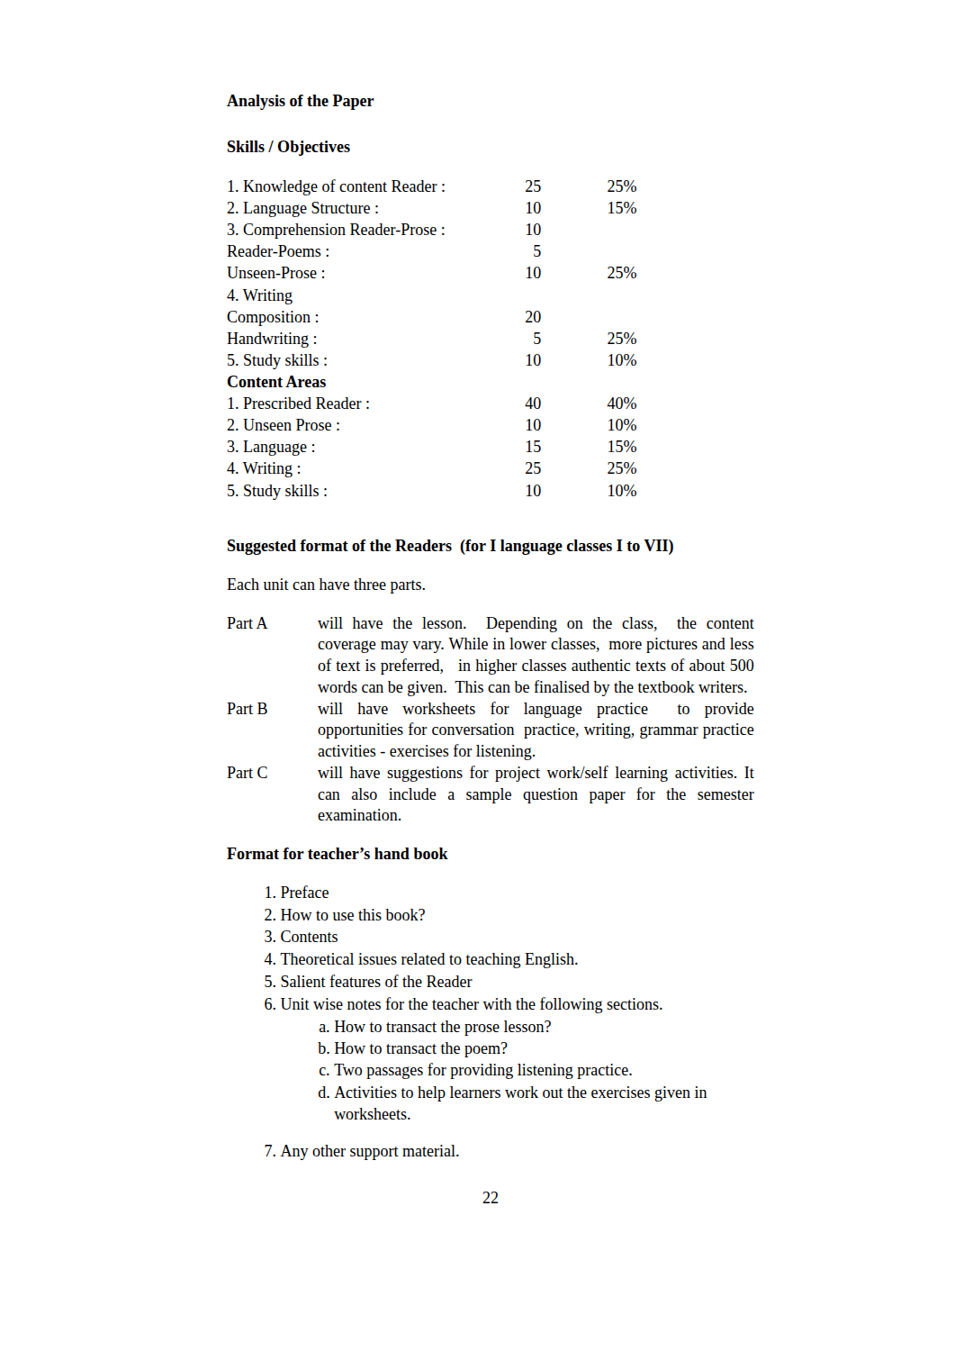Analysis of the Paper
Skills / Objectives
| 1. Knowledge of content Reader : | 25 | 25% |
| 2. Language Structure : | 10 | 15% |
| 3. Comprehension Reader-Prose : | 10 | |
| Reader-Poems : | 5 | |
| Unseen-Prose : | 10 | 25% |
| 4. Writing | | |
| Composition : | 20 | |
| Handwriting : | 5 | 25% |
| 5. Study skills : | 10 | 10% |
| Content Areas | | |
| 1. Prescribed Reader : | 40 | 40% |
| 2. Unseen Prose : | 10 | 10% |
| 3. Language : | 15 | 15% |
| 4. Writing : | 25 | 25% |
| 5. Study skills : | 10 | 10% |
Suggested format of the Readers (for I language classes I to VII)
Each unit can have three parts.
Part Awill have the lesson. Depending on the class, the content coverage may vary. While in lower classes, more pictures and less of text is preferred, in higher classes authentic texts of about 500 words can be given. This can be finalised by the textbook writers.
Part Bwill have worksheets for language practice to provide opportunities for conversation practice, writing, grammar practice activities - exercises for listening.
Part Cwill have suggestions for project work/self learning activities. It can also include a sample question paper for the semester examination.
Format for teacher’s hand book
Preface
How to use this book?
Contents
Theoretical issues related to teaching English.
Salient features of the Reader
Unit wise notes for the teacher with the following sections.
How to transact the prose lesson?
How to transact the poem?
Two passages for providing listening practice.
Activities to help learners work out the exercises given in worksheets.
Any other support material.
22